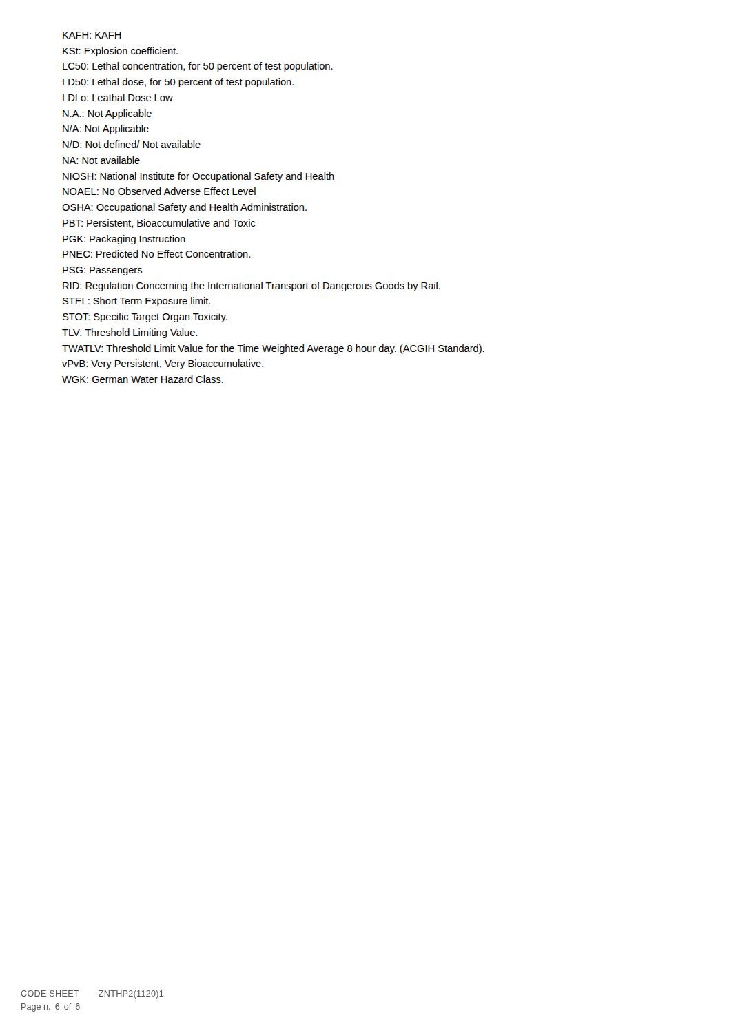KAFH: KAFH
KSt: Explosion coefficient.
LC50: Lethal concentration, for 50 percent of test population.
LD50: Lethal dose, for 50 percent of test population.
LDLo: Leathal Dose Low
N.A.: Not Applicable
N/A: Not Applicable
N/D: Not defined/ Not available
NA: Not available
NIOSH: National Institute for Occupational Safety and Health
NOAEL: No Observed Adverse Effect Level
OSHA: Occupational Safety and Health Administration.
PBT: Persistent, Bioaccumulative and Toxic
PGK: Packaging Instruction
PNEC: Predicted No Effect Concentration.
PSG: Passengers
RID: Regulation Concerning the International Transport of Dangerous Goods by Rail.
STEL: Short Term Exposure limit.
STOT: Specific Target Organ Toxicity.
TLV: Threshold Limiting Value.
TWATLV: Threshold Limit Value for the Time Weighted Average 8 hour day. (ACGIH Standard).
vPvB: Very Persistent, Very Bioaccumulative.
WGK: German Water Hazard Class.
CODE SHEETZNTHP2(1120)1
Page n. 6 of 6